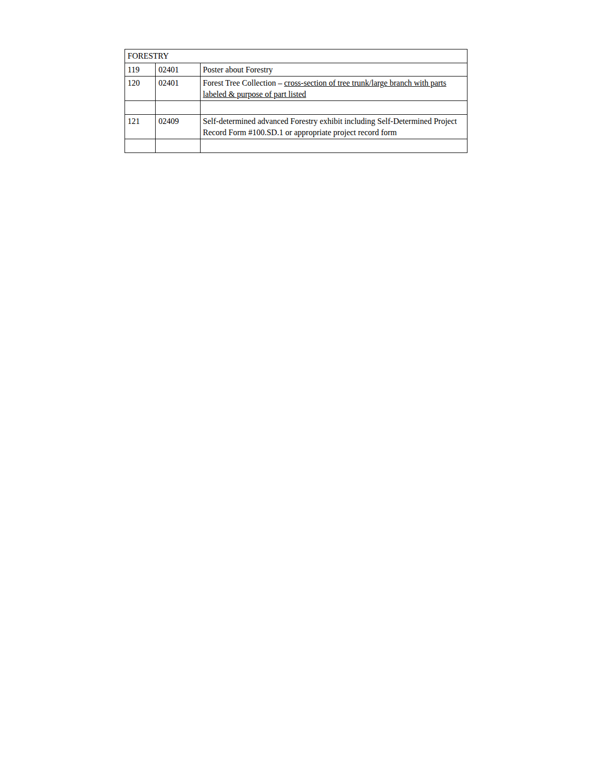| FORESTRY |
| 119 | 02401 | Poster about Forestry |
| 120 | 02401 | Forest Tree Collection – cross-section of tree trunk/large branch with parts labeled & purpose of part listed |
| 121 | 02409 | Self-determined advanced Forestry exhibit including Self-Determined Project Record Form #100.SD.1 or appropriate project record form |